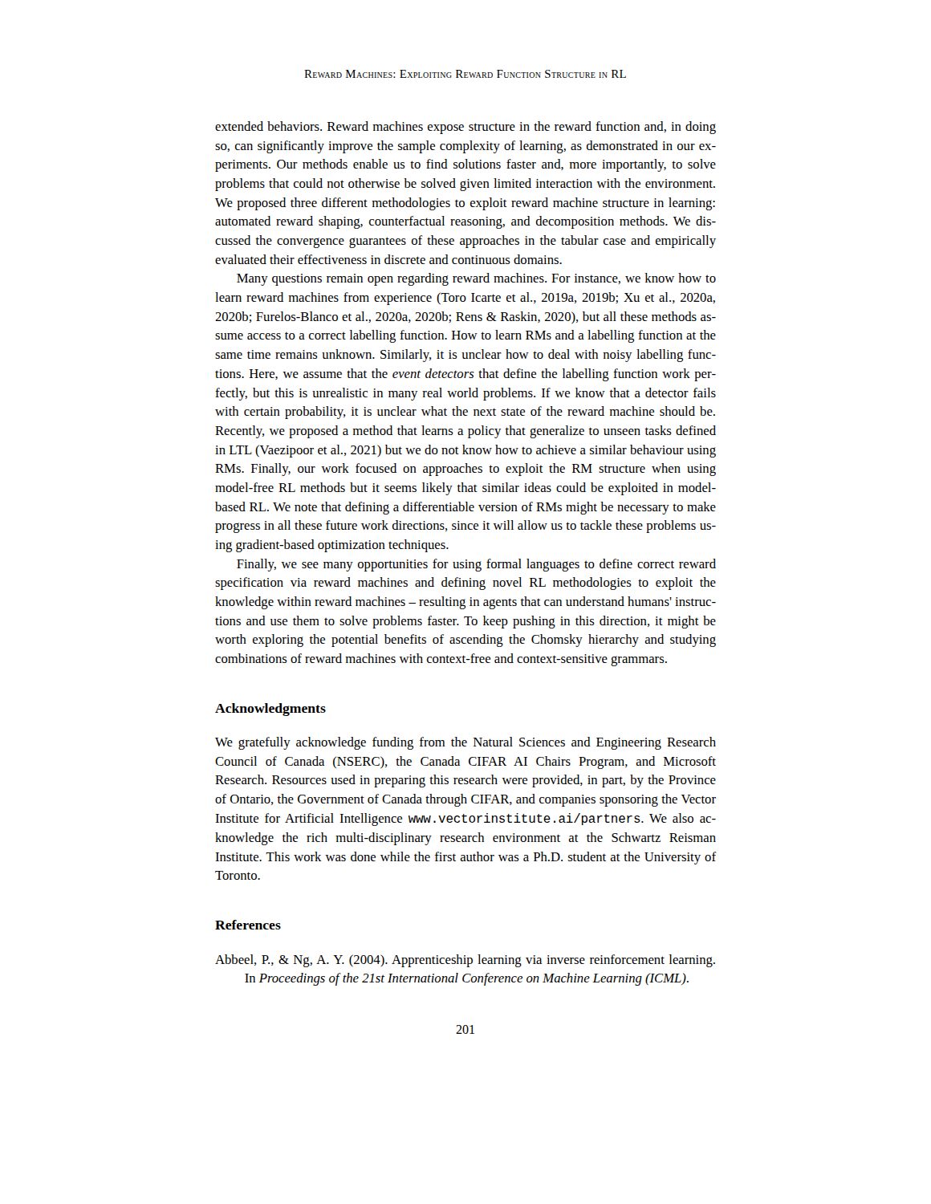Reward Machines: Exploiting Reward Function Structure in RL
extended behaviors. Reward machines expose structure in the reward function and, in doing so, can significantly improve the sample complexity of learning, as demonstrated in our experiments. Our methods enable us to find solutions faster and, more importantly, to solve problems that could not otherwise be solved given limited interaction with the environment. We proposed three different methodologies to exploit reward machine structure in learning: automated reward shaping, counterfactual reasoning, and decomposition methods. We discussed the convergence guarantees of these approaches in the tabular case and empirically evaluated their effectiveness in discrete and continuous domains.
Many questions remain open regarding reward machines. For instance, we know how to learn reward machines from experience (Toro Icarte et al., 2019a, 2019b; Xu et al., 2020a, 2020b; Furelos-Blanco et al., 2020a, 2020b; Rens & Raskin, 2020), but all these methods assume access to a correct labelling function. How to learn RMs and a labelling function at the same time remains unknown. Similarly, it is unclear how to deal with noisy labelling functions. Here, we assume that the event detectors that define the labelling function work perfectly, but this is unrealistic in many real world problems. If we know that a detector fails with certain probability, it is unclear what the next state of the reward machine should be. Recently, we proposed a method that learns a policy that generalize to unseen tasks defined in LTL (Vaezipoor et al., 2021) but we do not know how to achieve a similar behaviour using RMs. Finally, our work focused on approaches to exploit the RM structure when using model-free RL methods but it seems likely that similar ideas could be exploited in model-based RL. We note that defining a differentiable version of RMs might be necessary to make progress in all these future work directions, since it will allow us to tackle these problems using gradient-based optimization techniques.
Finally, we see many opportunities for using formal languages to define correct reward specification via reward machines and defining novel RL methodologies to exploit the knowledge within reward machines – resulting in agents that can understand humans' instructions and use them to solve problems faster. To keep pushing in this direction, it might be worth exploring the potential benefits of ascending the Chomsky hierarchy and studying combinations of reward machines with context-free and context-sensitive grammars.
Acknowledgments
We gratefully acknowledge funding from the Natural Sciences and Engineering Research Council of Canada (NSERC), the Canada CIFAR AI Chairs Program, and Microsoft Research. Resources used in preparing this research were provided, in part, by the Province of Ontario, the Government of Canada through CIFAR, and companies sponsoring the Vector Institute for Artificial Intelligence www.vectorinstitute.ai/partners. We also acknowledge the rich multi-disciplinary research environment at the Schwartz Reisman Institute. This work was done while the first author was a Ph.D. student at the University of Toronto.
References
Abbeel, P., & Ng, A. Y. (2004). Apprenticeship learning via inverse reinforcement learning. In Proceedings of the 21st International Conference on Machine Learning (ICML).
201